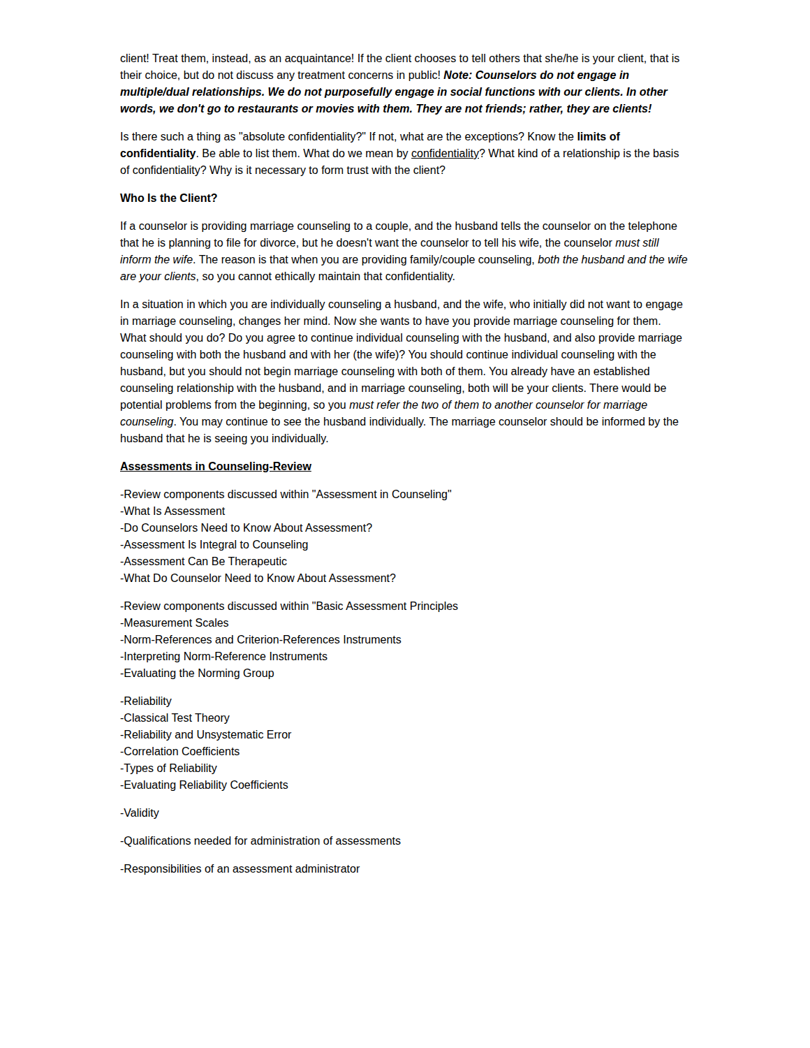client! Treat them, instead, as an acquaintance! If the client chooses to tell others that she/he is your client, that is their choice, but do not discuss any treatment concerns in public! Note: Counselors do not engage in multiple/dual relationships. We do not purposefully engage in social functions with our clients. In other words, we don't go to restaurants or movies with them. They are not friends; rather, they are clients!
Is there such a thing as "absolute confidentiality?" If not, what are the exceptions? Know the limits of confidentiality. Be able to list them. What do we mean by confidentiality? What kind of a relationship is the basis of confidentiality? Why is it necessary to form trust with the client?
Who Is the Client?
If a counselor is providing marriage counseling to a couple, and the husband tells the counselor on the telephone that he is planning to file for divorce, but he doesn't want the counselor to tell his wife, the counselor must still inform the wife. The reason is that when you are providing family/couple counseling, both the husband and the wife are your clients, so you cannot ethically maintain that confidentiality.
In a situation in which you are individually counseling a husband, and the wife, who initially did not want to engage in marriage counseling, changes her mind. Now she wants to have you provide marriage counseling for them. What should you do? Do you agree to continue individual counseling with the husband, and also provide marriage counseling with both the husband and with her (the wife)? You should continue individual counseling with the husband, but you should not begin marriage counseling with both of them. You already have an established counseling relationship with the husband, and in marriage counseling, both will be your clients. There would be potential problems from the beginning, so you must refer the two of them to another counselor for marriage counseling. You may continue to see the husband individually. The marriage counselor should be informed by the husband that he is seeing you individually.
Assessments in Counseling-Review
-Review components discussed within "Assessment in Counseling"
-What Is Assessment
-Do Counselors Need to Know About Assessment?
-Assessment Is Integral to Counseling
-Assessment Can Be Therapeutic
-What Do Counselor Need to Know About Assessment?
-Review components discussed within "Basic Assessment Principles
-Measurement Scales
-Norm-References and Criterion-References Instruments
-Interpreting Norm-Reference Instruments
-Evaluating the Norming Group
-Reliability
-Classical Test Theory
-Reliability and Unsystematic Error
-Correlation Coefficients
-Types of Reliability
-Evaluating Reliability Coefficients
-Validity
-Qualifications needed for administration of assessments
-Responsibilities of an assessment administrator